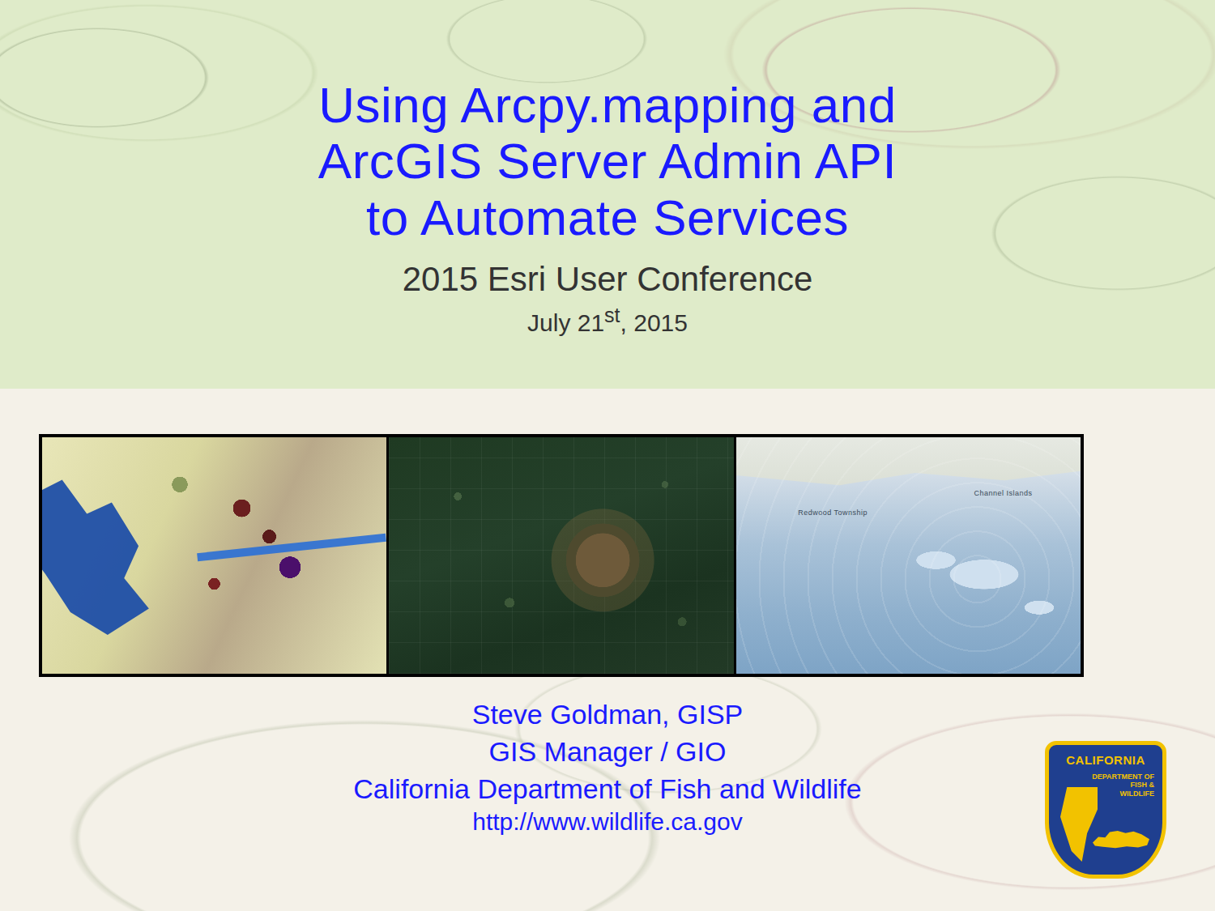Using Arcpy.mapping and
ArcGIS Server Admin API
to Automate Services
2015 Esri User Conference
July 21st, 2015
Redwood Township Channel Islands
Steve Goldman, GISP
GIS Manager / GIO
California Department of Fish and Wildlife
http://www.wildlife.ca.gov
CALIFORNIA
DEPARTMENT OF
FISH &
WILDLIFE